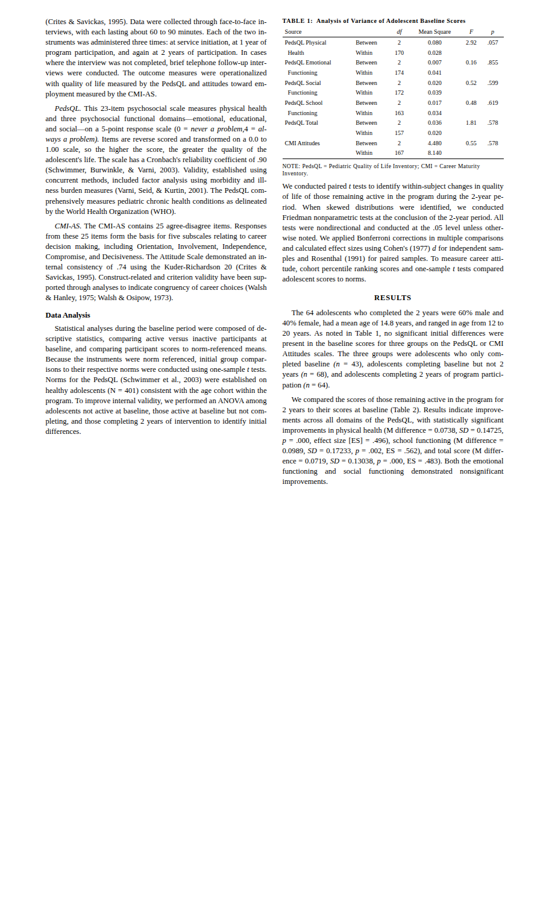(Crites & Savickas, 1995). Data were collected through face-to-face interviews, with each lasting about 60 to 90 minutes. Each of the two instruments was administered three times: at service initiation, at 1 year of program participation, and again at 2 years of participation. In cases where the interview was not completed, brief telephone follow-up interviews were conducted. The outcome measures were operationalized with quality of life measured by the PedsQL and attitudes toward employment measured by the CMI-AS.
PedsQL. This 23-item psychosocial scale measures physical health and three psychosocial functional domains—emotional, educational, and social—on a 5-point response scale (0 = never a problem,4 = always a problem). Items are reverse scored and transformed on a 0.0 to 1.00 scale, so the higher the score, the greater the quality of the adolescent's life. The scale has a Cronbach's reliability coefficient of .90 (Schwimmer, Burwinkle, & Varni, 2003). Validity, established using concurrent methods, included factor analysis using morbidity and illness burden measures (Varni, Seid, & Kurtin, 2001). The PedsQL comprehensively measures pediatric chronic health conditions as delineated by the World Health Organization (WHO).
CMI-AS. The CMI-AS contains 25 agree-disagree items. Responses from these 25 items form the basis for five subscales relating to career decision making, including Orientation, Involvement, Independence, Compromise, and Decisiveness. The Attitude Scale demonstrated an internal consistency of .74 using the Kuder-Richardson 20 (Crites & Savickas, 1995). Construct-related and criterion validity have been supported through analyses to indicate congruency of career choices (Walsh & Hanley, 1975; Walsh & Osipow, 1973).
Data Analysis
Statistical analyses during the baseline period were composed of descriptive statistics, comparing active versus inactive participants at baseline, and comparing participant scores to norm-referenced means. Because the instruments were norm referenced, initial group comparisons to their respective norms were conducted using one-sample t tests. Norms for the PedsQL (Schwimmer et al., 2003) were established on healthy adolescents (N = 401) consistent with the age cohort within the program. To improve internal validity, we performed an ANOVA among adolescents not active at baseline, those active at baseline but not completing, and those completing 2 years of intervention to identify initial differences.
TABLE 1: Analysis of Variance of Adolescent Baseline Scores
| Source | | df | Mean Square | F | p |
| --- | --- | --- | --- | --- | --- |
| PedsQL Physical | Between | 2 | 0.080 | 2.92 | .057 |
| Health | Within | 170 | 0.028 | | |
| PedsQL Emotional | Between | 2 | 0.007 | 0.16 | .855 |
| Functioning | Within | 174 | 0.041 | | |
| PedsQL Social | Between | 2 | 0.020 | 0.52 | .599 |
| Functioning | Within | 172 | 0.039 | | |
| PedsQL School | Between | 2 | 0.017 | 0.48 | .619 |
| Functioning | Within | 163 | 0.034 | | |
| PedsQL Total | Between | 2 | 0.036 | 1.81 | .578 |
| | Within | 157 | 0.020 | | |
| CMI Attitudes | Between | 2 | 4.480 | 0.55 | .578 |
| | Within | 167 | 8.140 | | |
NOTE: PedsQL = Pediatric Quality of Life Inventory; CMI = Career Maturity Inventory.
We conducted paired t tests to identify within-subject changes in quality of life of those remaining active in the program during the 2-year period. When skewed distributions were identified, we conducted Friedman nonparametric tests at the conclusion of the 2-year period. All tests were nondirectional and conducted at the .05 level unless otherwise noted. We applied Bonferroni corrections in multiple comparisons and calculated effect sizes using Cohen's (1977) d for independent samples and Rosenthal (1991) for paired samples. To measure career attitude, cohort percentile ranking scores and one-sample t tests compared adolescent scores to norms.
Results
The 64 adolescents who completed the 2 years were 60% male and 40% female, had a mean age of 14.8 years, and ranged in age from 12 to 20 years. As noted in Table 1, no significant initial differences were present in the baseline scores for three groups on the PedsQL or CMI Attitudes scales. The three groups were adolescents who only completed baseline (n = 43), adolescents completing baseline but not 2 years (n = 68), and adolescents completing 2 years of program participation (n = 64).
We compared the scores of those remaining active in the program for 2 years to their scores at baseline (Table 2). Results indicate improvements across all domains of the PedsQL, with statistically significant improvements in physical health (M difference = 0.0738, SD = 0.14725, p = .000, effect size [ES] = .496), school functioning (M difference = 0.0989, SD = 0.17233, p = .002, ES = .562), and total score (M difference = 0.0719, SD = 0.13038, p = .000, ES = .483). Both the emotional functioning and social functioning demonstrated nonsignificant improvements.